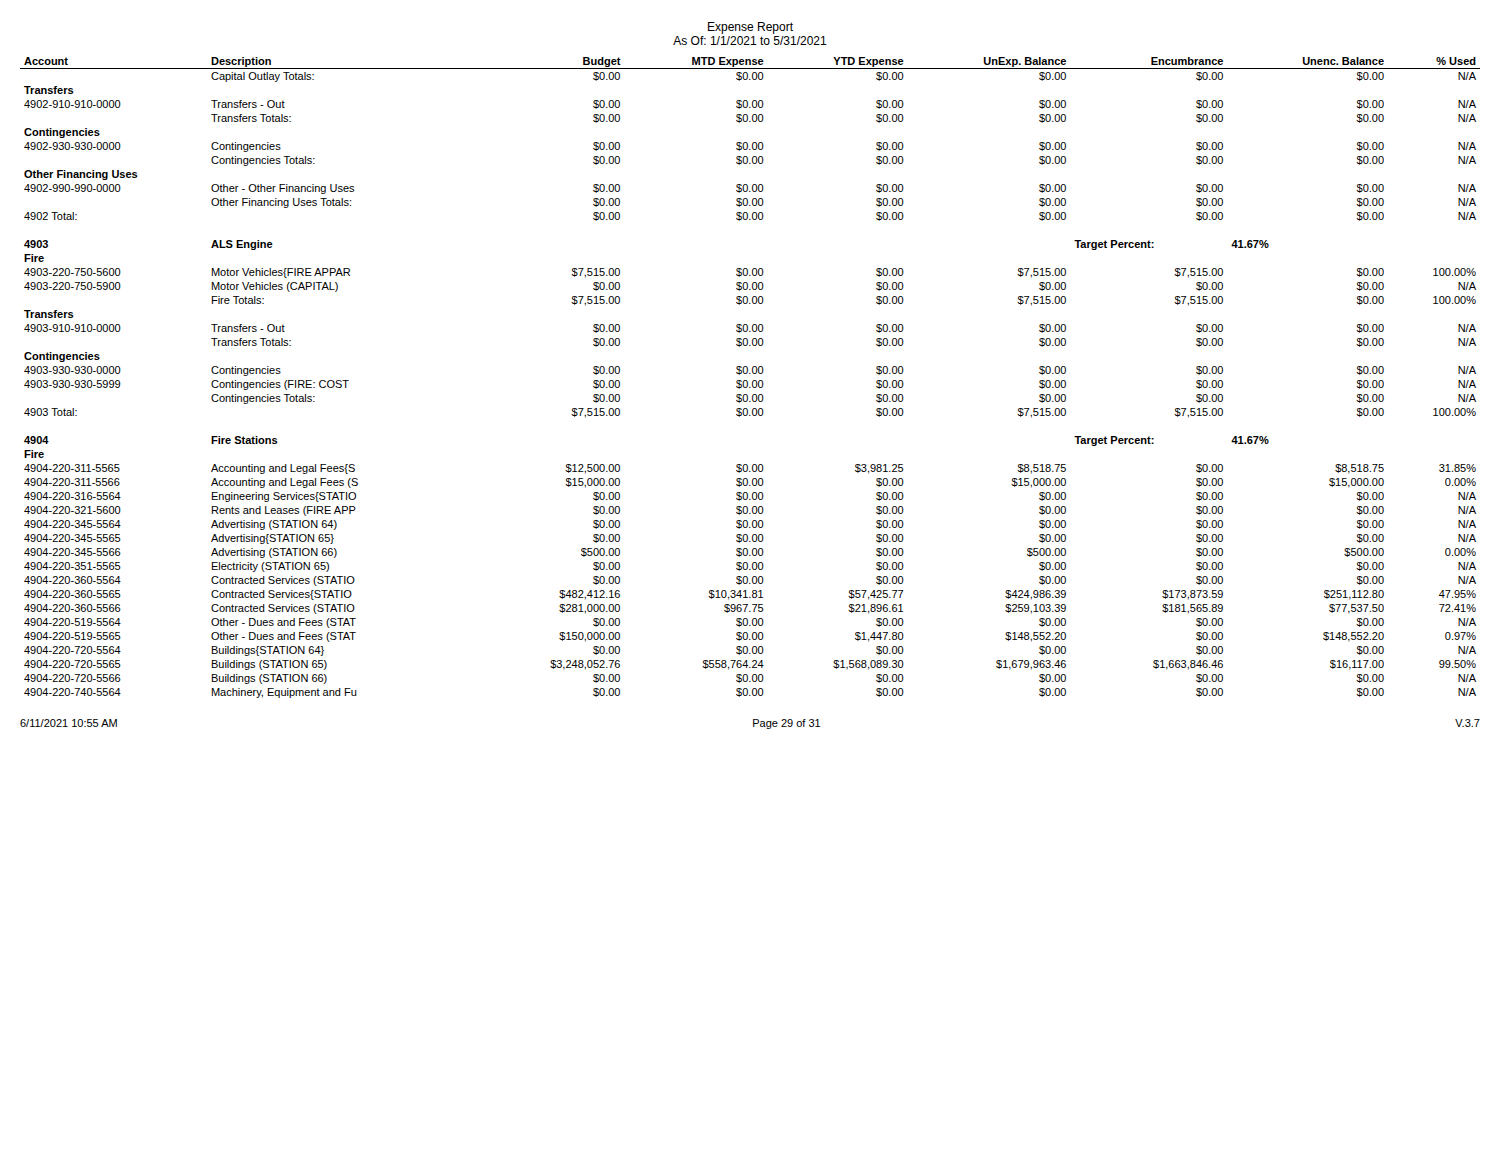Expense Report
As Of: 1/1/2021 to 5/31/2021
| Account | Description | Budget | MTD Expense | YTD Expense | UnExp. Balance | Encumbrance | Unenc. Balance | % Used |
| --- | --- | --- | --- | --- | --- | --- | --- | --- |
| | Capital Outlay Totals: | $0.00 | $0.00 | $0.00 | $0.00 | $0.00 | $0.00 | N/A |
| Transfers |
| 4902-910-910-0000 | Transfers - Out | $0.00 | $0.00 | $0.00 | $0.00 | $0.00 | $0.00 | N/A |
| | Transfers Totals: | $0.00 | $0.00 | $0.00 | $0.00 | $0.00 | $0.00 | N/A |
| Contingencies |
| 4902-930-930-0000 | Contingencies | $0.00 | $0.00 | $0.00 | $0.00 | $0.00 | $0.00 | N/A |
| | Contingencies Totals: | $0.00 | $0.00 | $0.00 | $0.00 | $0.00 | $0.00 | N/A |
| Other Financing Uses |
| 4902-990-990-0000 | Other - Other Financing Uses | $0.00 | $0.00 | $0.00 | $0.00 | $0.00 | $0.00 | N/A |
| | Other Financing Uses Totals: | $0.00 | $0.00 | $0.00 | $0.00 | $0.00 | $0.00 | N/A |
| 4902 Total: | | $0.00 | $0.00 | $0.00 | $0.00 | $0.00 | $0.00 | N/A |
| 4903 | ALS Engine | | | | | Target Percent: | 41.67% | |
| Fire |
| 4903-220-750-5600 | Motor Vehicles{FIRE APPAR | $7,515.00 | $0.00 | $0.00 | $7,515.00 | $7,515.00 | $0.00 | 100.00% |
| 4903-220-750-5900 | Motor Vehicles (CAPITAL) | $0.00 | $0.00 | $0.00 | $0.00 | $0.00 | $0.00 | N/A |
| | Fire Totals: | $7,515.00 | $0.00 | $0.00 | $7,515.00 | $7,515.00 | $0.00 | 100.00% |
| Transfers |
| 4903-910-910-0000 | Transfers - Out | $0.00 | $0.00 | $0.00 | $0.00 | $0.00 | $0.00 | N/A |
| | Transfers Totals: | $0.00 | $0.00 | $0.00 | $0.00 | $0.00 | $0.00 | N/A |
| Contingencies |
| 4903-930-930-0000 | Contingencies | $0.00 | $0.00 | $0.00 | $0.00 | $0.00 | $0.00 | N/A |
| 4903-930-930-5999 | Contingencies (FIRE: COST | $0.00 | $0.00 | $0.00 | $0.00 | $0.00 | $0.00 | N/A |
| | Contingencies Totals: | $0.00 | $0.00 | $0.00 | $0.00 | $0.00 | $0.00 | N/A |
| 4903 Total: | | $7,515.00 | $0.00 | $0.00 | $7,515.00 | $7,515.00 | $0.00 | 100.00% |
| 4904 | Fire Stations | | | | | Target Percent: | 41.67% | |
| Fire |
| 4904-220-311-5565 | Accounting and Legal Fees{S | $12,500.00 | $0.00 | $3,981.25 | $8,518.75 | $0.00 | $8,518.75 | 31.85% |
| 4904-220-311-5566 | Accounting and Legal Fees (S | $15,000.00 | $0.00 | $0.00 | $15,000.00 | $0.00 | $15,000.00 | 0.00% |
| 4904-220-316-5564 | Engineering Services{STATIO | $0.00 | $0.00 | $0.00 | $0.00 | $0.00 | $0.00 | N/A |
| 4904-220-321-5600 | Rents and Leases (FIRE APP | $0.00 | $0.00 | $0.00 | $0.00 | $0.00 | $0.00 | N/A |
| 4904-220-345-5564 | Advertising (STATION 64) | $0.00 | $0.00 | $0.00 | $0.00 | $0.00 | $0.00 | N/A |
| 4904-220-345-5565 | Advertising{STATION 65} | $0.00 | $0.00 | $0.00 | $0.00 | $0.00 | $0.00 | N/A |
| 4904-220-345-5566 | Advertising (STATION 66) | $500.00 | $0.00 | $0.00 | $500.00 | $0.00 | $500.00 | 0.00% |
| 4904-220-351-5565 | Electricity (STATION 65) | $0.00 | $0.00 | $0.00 | $0.00 | $0.00 | $0.00 | N/A |
| 4904-220-360-5564 | Contracted Services (STATIO | $0.00 | $0.00 | $0.00 | $0.00 | $0.00 | $0.00 | N/A |
| 4904-220-360-5565 | Contracted Services{STATIO | $482,412.16 | $10,341.81 | $57,425.77 | $424,986.39 | $173,873.59 | $251,112.80 | 47.95% |
| 4904-220-360-5566 | Contracted Services (STATIO | $281,000.00 | $967.75 | $21,896.61 | $259,103.39 | $181,565.89 | $77,537.50 | 72.41% |
| 4904-220-519-5564 | Other - Dues and Fees (STAT | $0.00 | $0.00 | $0.00 | $0.00 | $0.00 | $0.00 | N/A |
| 4904-220-519-5565 | Other - Dues and Fees (STAT | $150,000.00 | $0.00 | $1,447.80 | $148,552.20 | $0.00 | $148,552.20 | 0.97% |
| 4904-220-720-5564 | Buildings{STATION 64} | $0.00 | $0.00 | $0.00 | $0.00 | $0.00 | $0.00 | N/A |
| 4904-220-720-5565 | Buildings (STATION 65) | $3,248,052.76 | $558,764.24 | $1,568,089.30 | $1,679,963.46 | $1,663,846.46 | $16,117.00 | 99.50% |
| 4904-220-720-5566 | Buildings (STATION 66) | $0.00 | $0.00 | $0.00 | $0.00 | $0.00 | $0.00 | N/A |
| 4904-220-740-5564 | Machinery, Equipment and Fu | $0.00 | $0.00 | $0.00 | $0.00 | $0.00 | $0.00 | N/A |
6/11/2021 10:55 AM Page 29 of 31 V.3.7